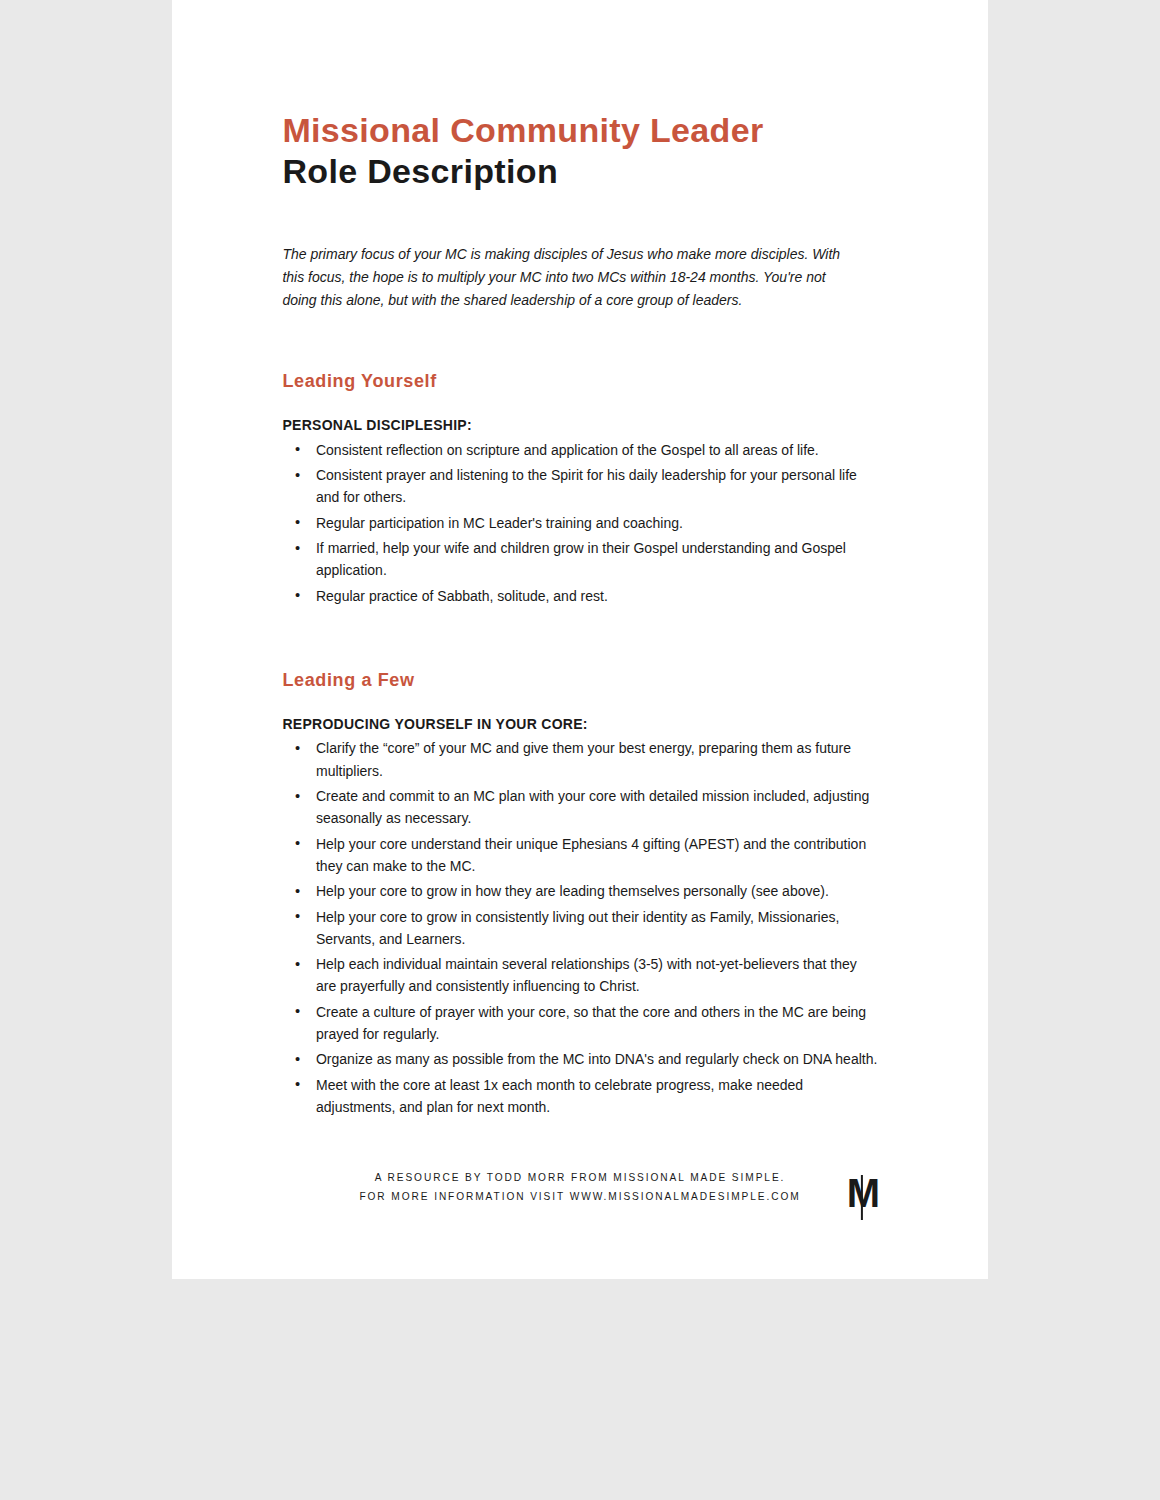Missional Community Leader Role Description
The primary focus of your MC is making disciples of Jesus who make more disciples. With this focus, the hope is to multiply your MC into two MCs within 18-24 months. You're not doing this alone, but with the shared leadership of a core group of leaders.
Leading Yourself
PERSONAL DISCIPLESHIP:
Consistent reflection on scripture and application of the Gospel to all areas of life.
Consistent prayer and listening to the Spirit for his daily leadership for your personal life and for others.
Regular participation in MC Leader's training and coaching.
If married, help your wife and children grow in their Gospel understanding and Gospel application.
Regular practice of Sabbath, solitude, and rest.
Leading a Few
REPRODUCING YOURSELF IN YOUR CORE:
Clarify the “core” of your MC and give them your best energy, preparing them as future multipliers.
Create and commit to an MC plan with your core with detailed mission included, adjusting seasonally as necessary.
Help your core understand their unique Ephesians 4 gifting (APEST) and the contribution they can make to the MC.
Help your core to grow in how they are leading themselves personally (see above).
Help your core to grow in consistently living out their identity as Family, Missionaries, Servants, and Learners.
Help each individual maintain several relationships (3-5) with not-yet-believers that they are prayerfully and consistently influencing to Christ.
Create a culture of prayer with your core, so that the core and others in the MC are being prayed for regularly.
Organize as many as possible from the MC into DNA's and regularly check on DNA health.
Meet with the core at least 1x each month to celebrate progress, make needed adjustments, and plan for next month.
A resource by Todd Morr from Missional Made Simple.
For more information visit www.missionalmadesimple.com
M